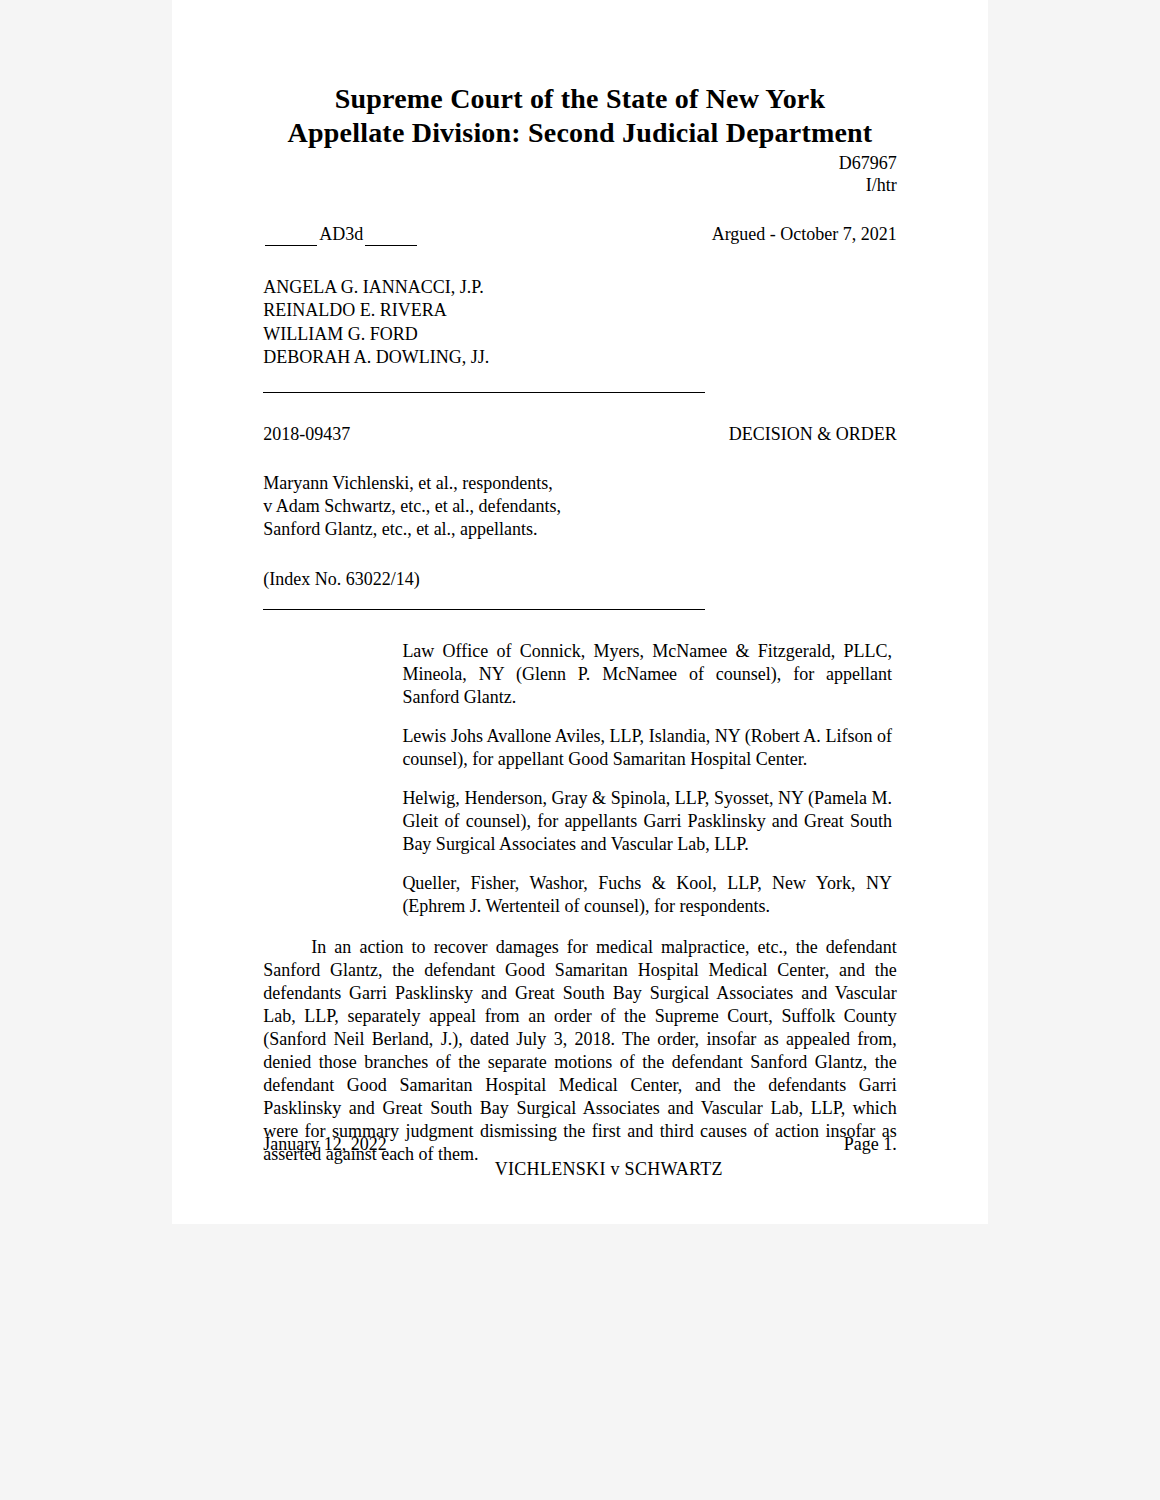Supreme Court of the State of New YorkAppellate Division: Second Judicial Department
D67967
I/htr
AD3d
Argued - October 7, 2021
ANGELA G. IANNACCI, J.P.
REINALDO E. RIVERA
WILLIAM G. FORD
DEBORAH A. DOWLING, JJ.
2018-09437
DECISION & ORDER
Maryann Vichlenski, et al., respondents,
v Adam Schwartz, etc., et al., defendants,
Sanford Glantz, etc., et al., appellants.
(Index No. 63022/14)
Law Office of Connick, Myers, McNamee & Fitzgerald, PLLC, Mineola, NY (Glenn P. McNamee of counsel), for appellant Sanford Glantz.
Lewis Johs Avallone Aviles, LLP, Islandia, NY (Robert A. Lifson of counsel), for appellant Good Samaritan Hospital Center.
Helwig, Henderson, Gray & Spinola, LLP, Syosset, NY (Pamela M. Gleit of counsel), for appellants Garri Pasklinsky and Great South Bay Surgical Associates and Vascular Lab, LLP.
Queller, Fisher, Washor, Fuchs & Kool, LLP, New York, NY (Ephrem J. Wertenteil of counsel), for respondents.
In an action to recover damages for medical malpractice, etc., the defendant Sanford Glantz, the defendant Good Samaritan Hospital Medical Center, and the defendants Garri Pasklinsky and Great South Bay Surgical Associates and Vascular Lab, LLP, separately appeal from an order of the Supreme Court, Suffolk County (Sanford Neil Berland, J.), dated July 3, 2018. The order, insofar as appealed from, denied those branches of the separate motions of the defendant Sanford Glantz, the defendant Good Samaritan Hospital Medical Center, and the defendants Garri Pasklinsky and Great South Bay Surgical Associates and Vascular Lab, LLP, which were for summary judgment dismissing the first and third causes of action insofar as asserted against each of them.
January 12, 2022 Page 1.
VICHLENSKI v SCHWARTZ